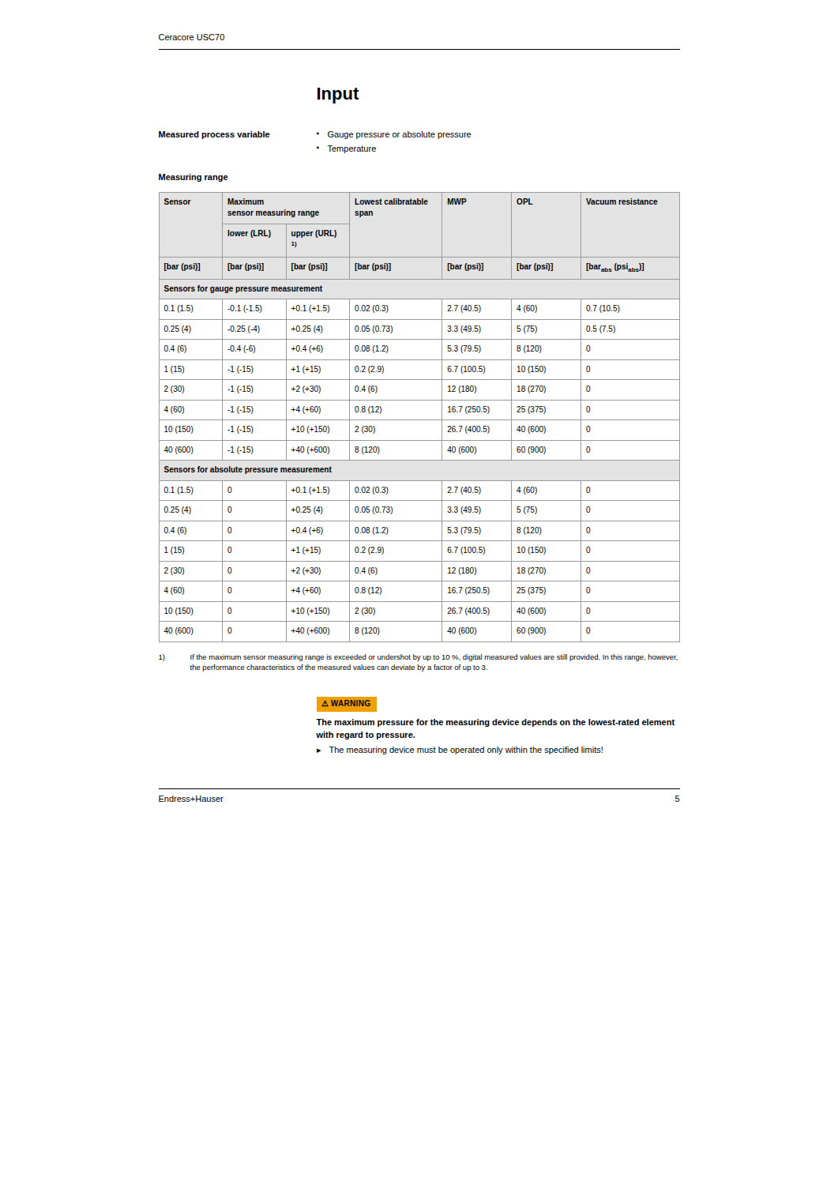Ceracore USC70
Input
Measured process variable
Gauge pressure or absolute pressure
Temperature
Measuring range
| Sensor | Maximum sensor measuring range | Lowest calibratable span | MWP | OPL | Vacuum resistance |
| --- | --- | --- | --- | --- | --- |
| lower (LRL) | upper (URL) 1) |
| [bar (psi)] | [bar (psi)] | [bar (psi)] | [bar (psi)] | [bar (psi)] | [bar (psi)] | [bar abs (psi abs )] |
| Sensors for gauge pressure measurement |
| 0.1 (1.5) | -0.1 (-1.5) | +0.1 (+1.5) | 0.02 (0.3) | 2.7 (40.5) | 4 (60) | 0.7 (10.5) |
| 0.25 (4) | -0.25 (-4) | +0.25 (4) | 0.05 (0.73) | 3.3 (49.5) | 5 (75) | 0.5 (7.5) |
| 0.4 (6) | -0.4 (-6) | +0.4 (+6) | 0.08 (1.2) | 5.3 (79.5) | 8 (120) | 0 |
| 1 (15) | -1 (-15) | +1 (+15) | 0.2 (2.9) | 6.7 (100.5) | 10 (150) | 0 |
| 2 (30) | -1 (-15) | +2 (+30) | 0.4 (6) | 12 (180) | 18 (270) | 0 |
| 4 (60) | -1 (-15) | +4 (+60) | 0.8 (12) | 16.7 (250.5) | 25 (375) | 0 |
| 10 (150) | -1 (-15) | +10 (+150) | 2 (30) | 26.7 (400.5) | 40 (600) | 0 |
| 40 (600) | -1 (-15) | +40 (+600) | 8 (120) | 40 (600) | 60 (900) | 0 |
| Sensors for absolute pressure measurement |
| 0.1 (1.5) | 0 | +0.1 (+1.5) | 0.02 (0.3) | 2.7 (40.5) | 4 (60) | 0 |
| 0.25 (4) | 0 | +0.25 (4) | 0.05 (0.73) | 3.3 (49.5) | 5 (75) | 0 |
| 0.4 (6) | 0 | +0.4 (+6) | 0.08 (1.2) | 5.3 (79.5) | 8 (120) | 0 |
| 1 (15) | 0 | +1 (+15) | 0.2 (2.9) | 6.7 (100.5) | 10 (150) | 0 |
| 2 (30) | 0 | +2 (+30) | 0.4 (6) | 12 (180) | 18 (270) | 0 |
| 4 (60) | 0 | +4 (+60) | 0.8 (12) | 16.7 (250.5) | 25 (375) | 0 |
| 10 (150) | 0 | +10 (+150) | 2 (30) | 26.7 (400.5) | 40 (600) | 0 |
| 40 (600) | 0 | +40 (+600) | 8 (120) | 40 (600) | 60 (900) | 0 |
1)
If the maximum sensor measuring range is exceeded or undershot by up to 10 %, digital measured values are still provided. In this range, however, the performance characteristics of the measured values can deviate by a factor of up to 3.
⚠WARNING
The maximum pressure for the measuring device depends on the lowest-rated element with regard to pressure.
▸
The measuring device must be operated only within the specified limits!
Endress+Hauser
5